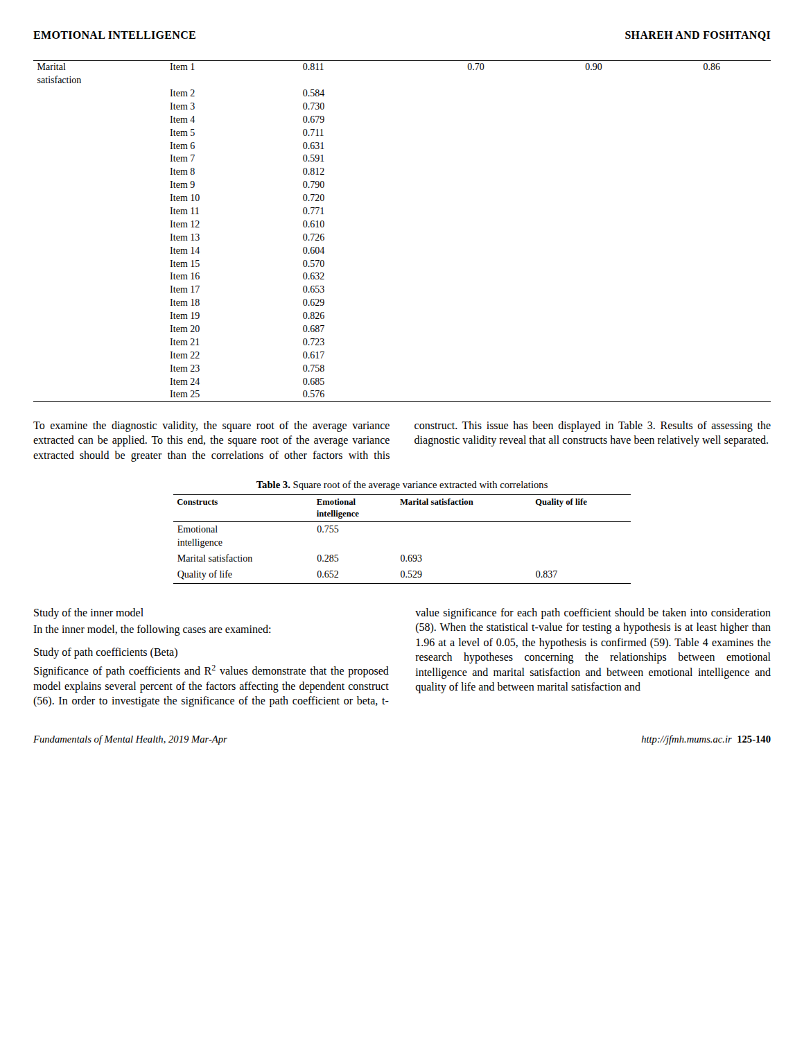EMOTIONAL INTELLIGENCE SHAREH AND FOSHTANQI
| Marital satisfaction | Item 1 | 0.811 | 0.70 | 0.90 | 0.86 |
| | Item 2 | 0.584 | | | |
| | Item 3 | 0.730 | | | |
| | Item 4 | 0.679 | | | |
| | Item 5 | 0.711 | | | |
| | Item 6 | 0.631 | | | |
| | Item 7 | 0.591 | | | |
| | Item 8 | 0.812 | | | |
| | Item 9 | 0.790 | | | |
| | Item 10 | 0.720 | | | |
| | Item 11 | 0.771 | | | |
| | Item 12 | 0.610 | | | |
| | Item 13 | 0.726 | | | |
| | Item 14 | 0.604 | | | |
| | Item 15 | 0.570 | | | |
| | Item 16 | 0.632 | | | |
| | Item 17 | 0.653 | | | |
| | Item 18 | 0.629 | | | |
| | Item 19 | 0.826 | | | |
| | Item 20 | 0.687 | | | |
| | Item 21 | 0.723 | | | |
| | Item 22 | 0.617 | | | |
| | Item 23 | 0.758 | | | |
| | Item 24 | 0.685 | | | |
| | Item 25 | 0.576 | | | |
To examine the diagnostic validity, the square root of the average variance extracted can be applied. To this end, the square root of the average variance extracted should be greater than the correlations of other factors with this construct. This issue has been displayed in Table 3. Results of assessing the diagnostic validity reveal that all constructs have been relatively well separated.
Table 3. Square root of the average variance extracted with correlations
| Constructs | Emotional intelligence | Marital satisfaction | Quality of life |
| --- | --- | --- | --- |
| Emotional intelligence | 0.755 | | |
| Marital satisfaction | 0.285 | 0.693 | |
| Quality of life | 0.652 | 0.529 | 0.837 |
Study of the inner model
In the inner model, the following cases are examined:
Study of path coefficients (Beta)
Significance of path coefficients and R2 values demonstrate that the proposed model explains several percent of the factors affecting the dependent construct (56). In order to investigate the significance of the path coefficient or beta, t-value significance for each path coefficient should be taken into consideration (58). When the statistical t-value for testing a hypothesis is at least higher than 1.96 at a level of 0.05, the hypothesis is confirmed (59). Table 4 examines the research hypotheses concerning the relationships between emotional intelligence and marital satisfaction and between emotional intelligence and quality of life and between marital satisfaction and
Fundamentals of Mental Health, 2019 Mar-Apr http://jfmh.mums.ac.ir 125-140